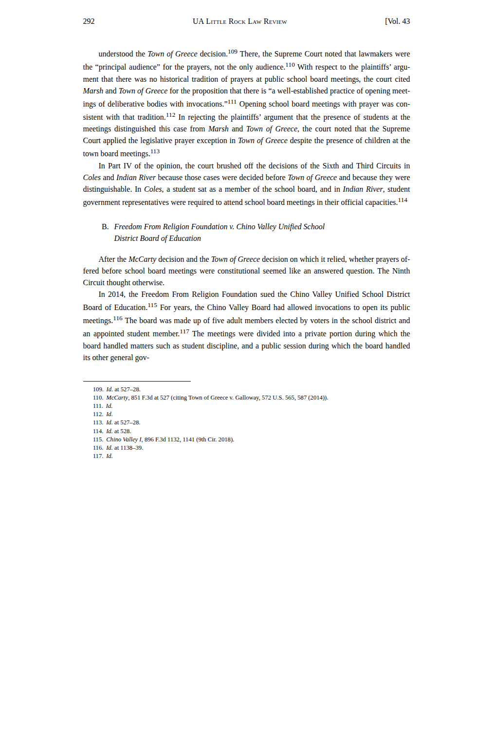292 UA Little Rock Law Review [Vol. 43
understood the Town of Greece decision.109 There, the Supreme Court noted that lawmakers were the “principal audience” for the prayers, not the only audience.110 With respect to the plaintiffs’ argument that there was no historical tradition of prayers at public school board meetings, the court cited Marsh and Town of Greece for the proposition that there is “a well-established practice of opening meetings of deliberative bodies with invocations.”111 Opening school board meetings with prayer was consistent with that tradition.112 In rejecting the plaintiffs’ argument that the presence of students at the meetings distinguished this case from Marsh and Town of Greece, the court noted that the Supreme Court applied the legislative prayer exception in Town of Greece despite the presence of children at the town board meetings.113
In Part IV of the opinion, the court brushed off the decisions of the Sixth and Third Circuits in Coles and Indian River because those cases were decided before Town of Greece and because they were distinguishable. In Coles, a student sat as a member of the school board, and in Indian River, student government representatives were required to attend school board meetings in their official capacities.114
B. Freedom From Religion Foundation v. Chino Valley Unified School District Board of Education
After the McCarty decision and the Town of Greece decision on which it relied, whether prayers offered before school board meetings were constitutional seemed like an answered question. The Ninth Circuit thought otherwise.
In 2014, the Freedom From Religion Foundation sued the Chino Valley Unified School District Board of Education.115 For years, the Chino Valley Board had allowed invocations to open its public meetings.116 The board was made up of five adult members elected by voters in the school district and an appointed student member.117 The meetings were divided into a private portion during which the board handled matters such as student discipline, and a public session during which the board handled its other general gov-
Id. at 527–28.
McCarty, 851 F.3d at 527 (citing Town of Greece v. Galloway, 572 U.S. 565, 587 (2014)).
Id.
Id.
Id. at 527–28.
Id. at 528.
Chino Valley I, 896 F.3d 1132, 1141 (9th Cir. 2018).
Id. at 1138–39.
Id.